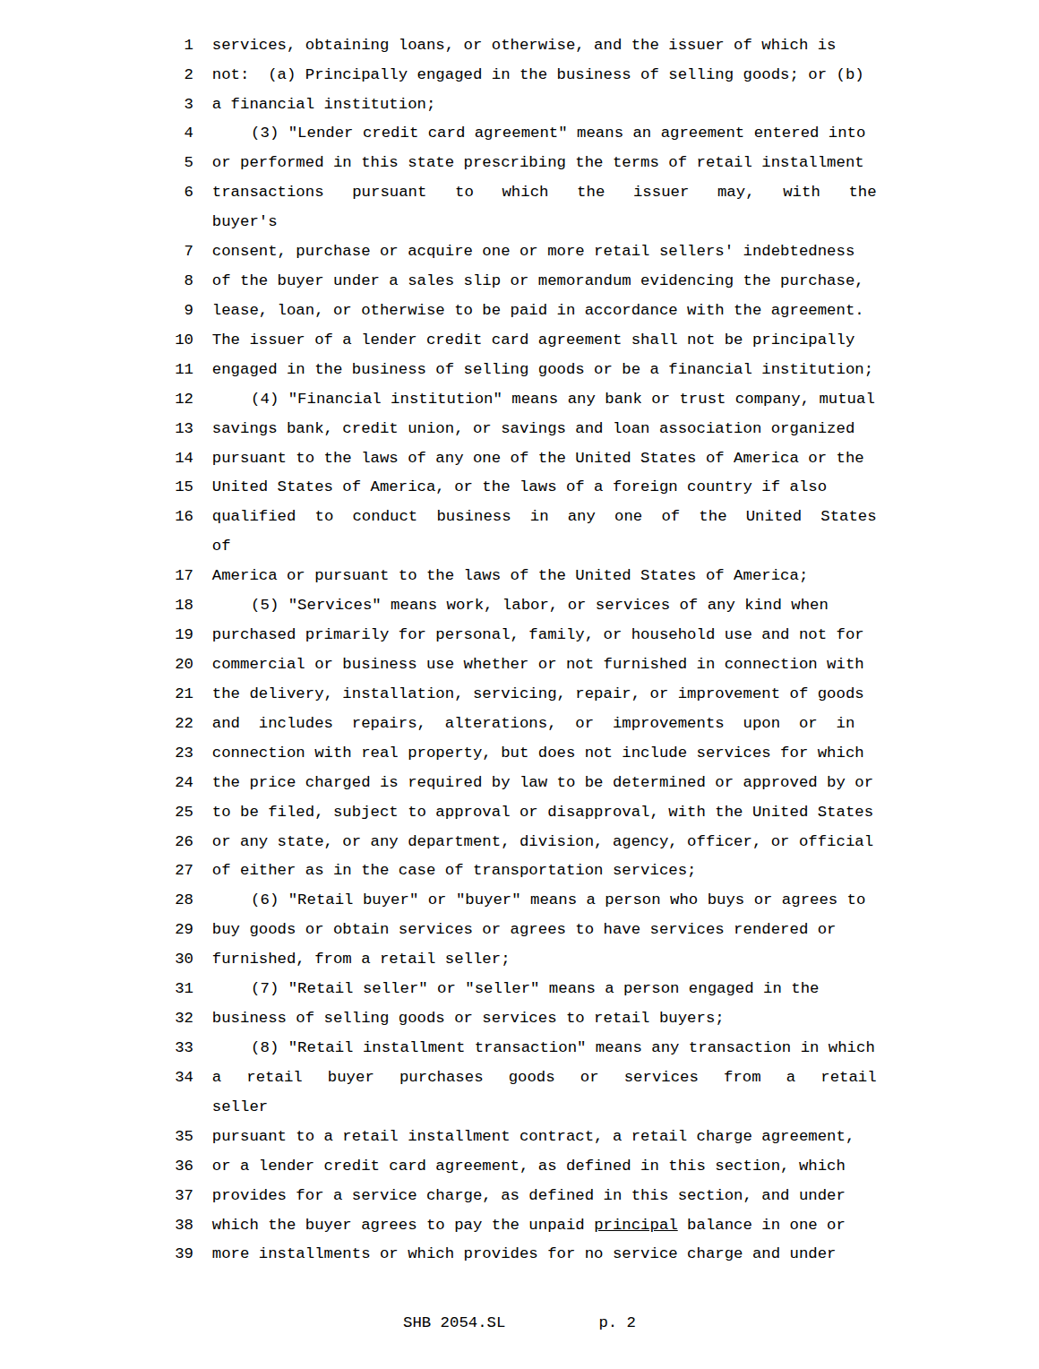services, obtaining loans, or otherwise, and the issuer of which is
not: (a) Principally engaged in the business of selling goods; or (b)
a financial institution;
(3) "Lender credit card agreement" means an agreement entered into
or performed in this state prescribing the terms of retail installment
transactions pursuant to which the issuer may, with the buyer's
consent, purchase or acquire one or more retail sellers' indebtedness
of the buyer under a sales slip or memorandum evidencing the purchase,
lease, loan, or otherwise to be paid in accordance with the agreement.
The issuer of a lender credit card agreement shall not be principally
engaged in the business of selling goods or be a financial institution;
(4) "Financial institution" means any bank or trust company, mutual
savings bank, credit union, or savings and loan association organized
pursuant to the laws of any one of the United States of America or the
United States of America, or the laws of a foreign country if also
qualified to conduct business in any one of the United States of
America or pursuant to the laws of the United States of America;
(5) "Services" means work, labor, or services of any kind when
purchased primarily for personal, family, or household use and not for
commercial or business use whether or not furnished in connection with
the delivery, installation, servicing, repair, or improvement of goods
and includes repairs, alterations, or improvements upon or in
connection with real property, but does not include services for which
the price charged is required by law to be determined or approved by or
to be filed, subject to approval or disapproval, with the United States
or any state, or any department, division, agency, officer, or official
of either as in the case of transportation services;
(6) "Retail buyer" or "buyer" means a person who buys or agrees to
buy goods or obtain services or agrees to have services rendered or
furnished, from a retail seller;
(7) "Retail seller" or "seller" means a person engaged in the
business of selling goods or services to retail buyers;
(8) "Retail installment transaction" means any transaction in which
a retail buyer purchases goods or services from a retail seller
pursuant to a retail installment contract, a retail charge agreement,
or a lender credit card agreement, as defined in this section, which
provides for a service charge, as defined in this section, and under
which the buyer agrees to pay the unpaid principal balance in one or
more installments or which provides for no service charge and under
SHB 2054.SL p. 2